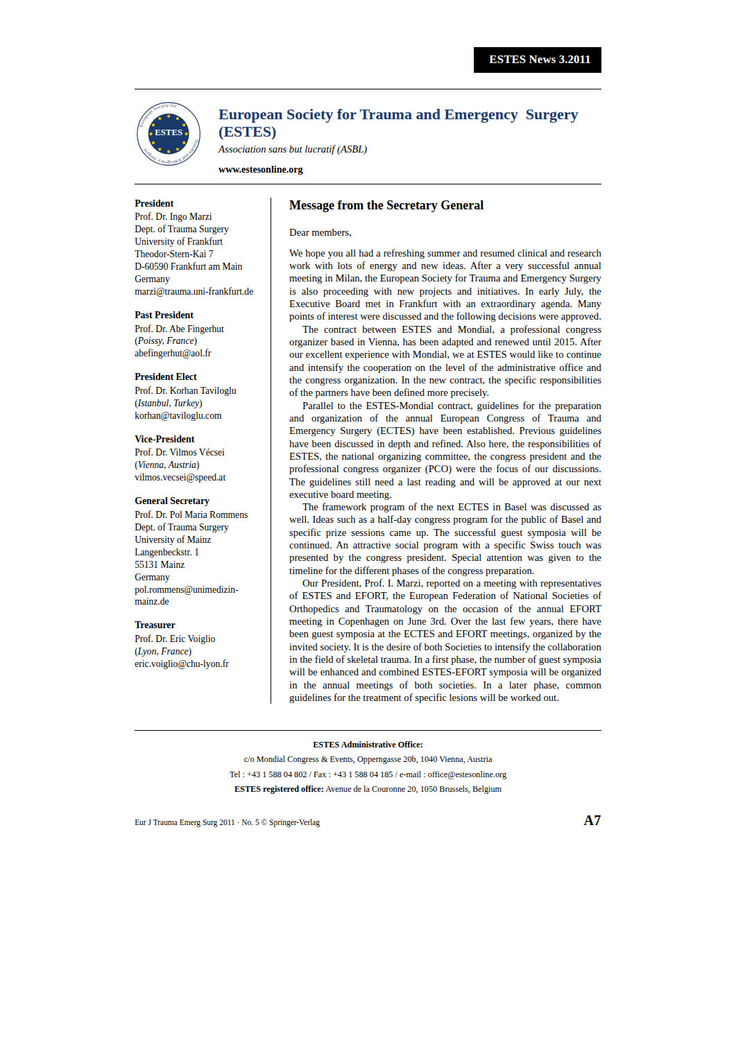ESTES News 3.2011
ESTES European Society for Trauma and Emergency Surgery
European Society for Trauma and Emergency Surgery (ESTES)
Association sans but lucratif (ASBL)
www.estesonline.org
President
Prof. Dr. Ingo Marzi
Dept. of Trauma Surgery
University of Frankfurt
Theodor-Stern-Kai 7
D-60590 Frankfurt am Main
Germany
marzi@trauma.uni-frankfurt.de
Past President
Prof. Dr. Abe Fingerhut
(Poissy, France)
abefingerhut@aol.fr
President Elect
Prof. Dr. Korhan Taviloglu
(Istanbul, Turkey)
korhan@taviloglu.com
Vice-President
Prof. Dr. Vilmos Vécsei
(Vienna, Austria)
vilmos.vecsei@speed.at
General Secretary
Prof. Dr. Pol Maria Rommens
Dept. of Trauma Surgery
University of Mainz
Langenbeckstr. 1
55131 Mainz
Germany
pol.rommens@unimedizin-mainz.de
Treasurer
Prof. Dr. Eric Voiglio
(Lyon, France)
eric.voiglio@chu-lyon.fr
Message from the Secretary General
Dear members,
We hope you all had a refreshing summer and resumed clinical and research work with lots of energy and new ideas. After a very successful annual meeting in Milan, the European Society for Trauma and Emergency Surgery is also proceeding with new projects and initiatives. In early July, the Executive Board met in Frankfurt with an extraordinary agenda. Many points of interest were discussed and the following decisions were approved.
The contract between ESTES and Mondial, a professional congress organizer based in Vienna, has been adapted and renewed until 2015. After our excellent experience with Mondial, we at ESTES would like to continue and intensify the cooperation on the level of the administrative office and the congress organization. In the new contract, the specific responsibilities of the partners have been defined more precisely.
Parallel to the ESTES-Mondial contract, guidelines for the preparation and organization of the annual European Congress of Trauma and Emergency Surgery (ECTES) have been established. Previous guidelines have been discussed in depth and refined. Also here, the responsibilities of ESTES, the national organizing committee, the congress president and the professional congress organizer (PCO) were the focus of our discussions. The guidelines still need a last reading and will be approved at our next executive board meeting.
The framework program of the next ECTES in Basel was discussed as well. Ideas such as a half-day congress program for the public of Basel and specific prize sessions came up. The successful guest symposia will be continued. An attractive social program with a specific Swiss touch was presented by the congress president. Special attention was given to the timeline for the different phases of the congress preparation.
Our President, Prof. I. Marzi, reported on a meeting with representatives of ESTES and EFORT, the European Federation of National Societies of Orthopedics and Traumatology on the occasion of the annual EFORT meeting in Copenhagen on June 3rd. Over the last few years, there have been guest symposia at the ECTES and EFORT meetings, organized by the invited society. It is the desire of both Societies to intensify the collaboration in the field of skeletal trauma. In a first phase, the number of guest symposia will be enhanced and combined ESTES-EFORT symposia will be organized in the annual meetings of both societies. In a later phase, common guidelines for the treatment of specific lesions will be worked out.
ESTES Administrative Office:
c/o Mondial Congress & Events, Opperngasse 20b, 1040 Vienna, Austria
Tel : +43 1 588 04 802 / Fax : +43 1 588 04 185 / e-mail : office@estesonline.org
ESTES registered office: Avenue de la Couronne 20, 1050 Brussels, Belgium
Eur J Trauma Emerg Surg 2011 · No. 5 © Springer-Verlag A7